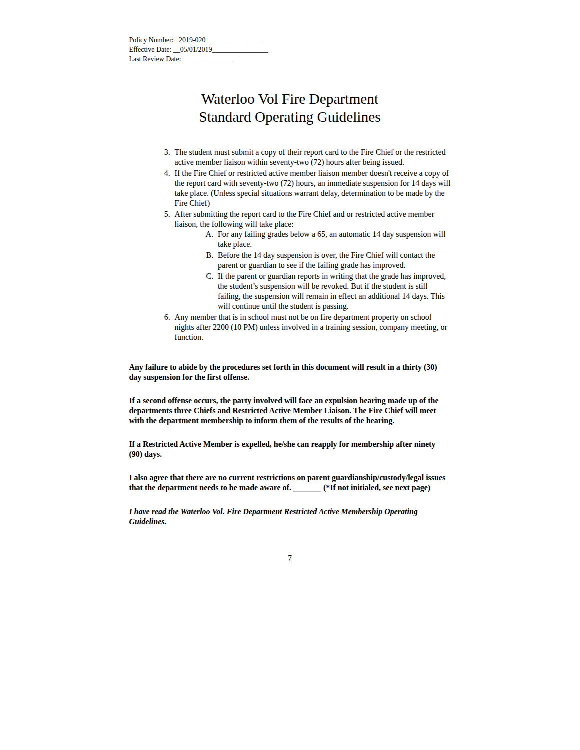Policy Number: _2019-020________________
Effective Date: __05/01/2019________________
Last Review Date: _______________
Waterloo Vol Fire Department Standard Operating Guidelines
The student must submit a copy of their report card to the Fire Chief or the restricted active member liaison within seventy-two (72) hours after being issued.
If the Fire Chief or restricted active member liaison member doesn't receive a copy of the report card with seventy-two (72) hours, an immediate suspension for 14 days will take place. (Unless special situations warrant delay, determination to be made by the Fire Chief)
After submitting the report card to the Fire Chief and or restricted active member liaison, the following will take place:
For any failing grades below a 65, an automatic 14 day suspension will take place.
Before the 14 day suspension is over, the Fire Chief will contact the parent or guardian to see if the failing grade has improved.
If the parent or guardian reports in writing that the grade has improved, the student’s suspension will be revoked. But if the student is still failing, the suspension will remain in effect an additional 14 days. This will continue until the student is passing.
Any member that is in school must not be on fire department property on school nights after 2200 (10 PM) unless involved in a training session, company meeting, or function.
Any failure to abide by the procedures set forth in this document will result in a thirty (30) day suspension for the first offense.
If a second offense occurs, the party involved will face an expulsion hearing made up of the departments three Chiefs and Restricted Active Member Liaison. The Fire Chief will meet with the department membership to inform them of the results of the hearing.
If a Restricted Active Member is expelled, he/she can reapply for membership after ninety (90) days.
I also agree that there are no current restrictions on parent guardianship/custody/legal issues that the department needs to be made aware of. _______ (*If not initialed, see next page)
I have read the Waterloo Vol. Fire Department Restricted Active Membership Operating Guidelines.
7